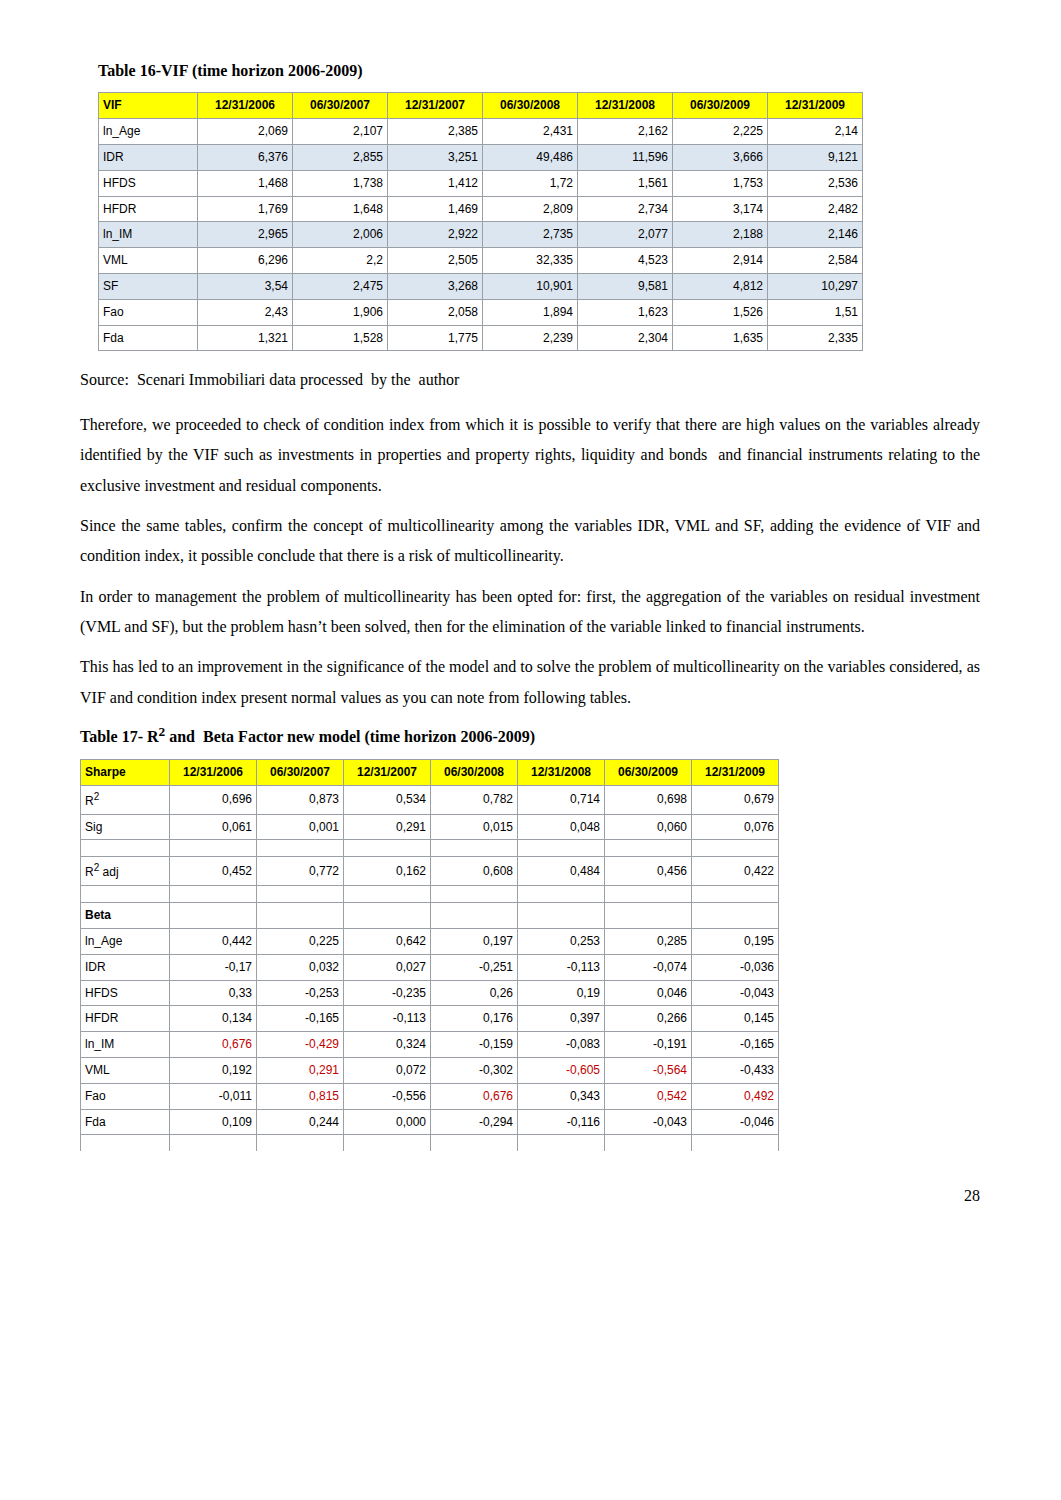Table 16-VIF (time horizon 2006-2009)
| VIF | 12/31/2006 | 06/30/2007 | 12/31/2007 | 06/30/2008 | 12/31/2008 | 06/30/2009 | 12/31/2009 |
| --- | --- | --- | --- | --- | --- | --- | --- |
| ln_Age | 2,069 | 2,107 | 2,385 | 2,431 | 2,162 | 2,225 | 2,14 |
| IDR | 6,376 | 2,855 | 3,251 | 49,486 | 11,596 | 3,666 | 9,121 |
| HFDS | 1,468 | 1,738 | 1,412 | 1,72 | 1,561 | 1,753 | 2,536 |
| HFDR | 1,769 | 1,648 | 1,469 | 2,809 | 2,734 | 3,174 | 2,482 |
| ln_IM | 2,965 | 2,006 | 2,922 | 2,735 | 2,077 | 2,188 | 2,146 |
| VML | 6,296 | 2,2 | 2,505 | 32,335 | 4,523 | 2,914 | 2,584 |
| SF | 3,54 | 2,475 | 3,268 | 10,901 | 9,581 | 4,812 | 10,297 |
| Fao | 2,43 | 1,906 | 2,058 | 1,894 | 1,623 | 1,526 | 1,51 |
| Fda | 1,321 | 1,528 | 1,775 | 2,239 | 2,304 | 1,635 | 2,335 |
Source: Scenari Immobiliari data processed by the author
Therefore, we proceeded to check of condition index from which it is possible to verify that there are high values on the variables already identified by the VIF such as investments in properties and property rights, liquidity and bonds and financial instruments relating to the exclusive investment and residual components.
Since the same tables, confirm the concept of multicollinearity among the variables IDR, VML and SF, adding the evidence of VIF and condition index, it possible conclude that there is a risk of multicollinearity.
In order to management the problem of multicollinearity has been opted for: first, the aggregation of the variables on residual investment (VML and SF), but the problem hasn’t been solved, then for the elimination of the variable linked to financial instruments.
This has led to an improvement in the significance of the model and to solve the problem of multicollinearity on the variables considered, as VIF and condition index present normal values as you can note from following tables.
Table 17- R2 and Beta Factor new model (time horizon 2006-2009)
| Sharpe | 12/31/2006 | 06/30/2007 | 12/31/2007 | 06/30/2008 | 12/31/2008 | 06/30/2009 | 12/31/2009 |
| --- | --- | --- | --- | --- | --- | --- | --- |
| R 2 | 0,696 | 0,873 | 0,534 | 0,782 | 0,714 | 0,698 | 0,679 |
| Sig | 0,061 | 0,001 | 0,291 | 0,015 | 0,048 | 0,060 | 0,076 |
| R 2 adj | 0,452 | 0,772 | 0,162 | 0,608 | 0,484 | 0,456 | 0,422 |
| Beta | | | | | | | |
| ln_Age | 0,442 | 0,225 | 0,642 | 0,197 | 0,253 | 0,285 | 0,195 |
| IDR | -0,17 | 0,032 | 0,027 | -0,251 | -0,113 | -0,074 | -0,036 |
| HFDS | 0,33 | -0,253 | -0,235 | 0,26 | 0,19 | 0,046 | -0,043 |
| HFDR | 0,134 | -0,165 | -0,113 | 0,176 | 0,397 | 0,266 | 0,145 |
| ln_IM | 0,676 | -0,429 | 0,324 | -0,159 | -0,083 | -0,191 | -0,165 |
| VML | 0,192 | 0,291 | 0,072 | -0,302 | -0,605 | -0,564 | -0,433 |
| Fao | -0,011 | 0,815 | -0,556 | 0,676 | 0,343 | 0,542 | 0,492 |
| Fda | 0,109 | 0,244 | 0,000 | -0,294 | -0,116 | -0,043 | -0,046 |
28